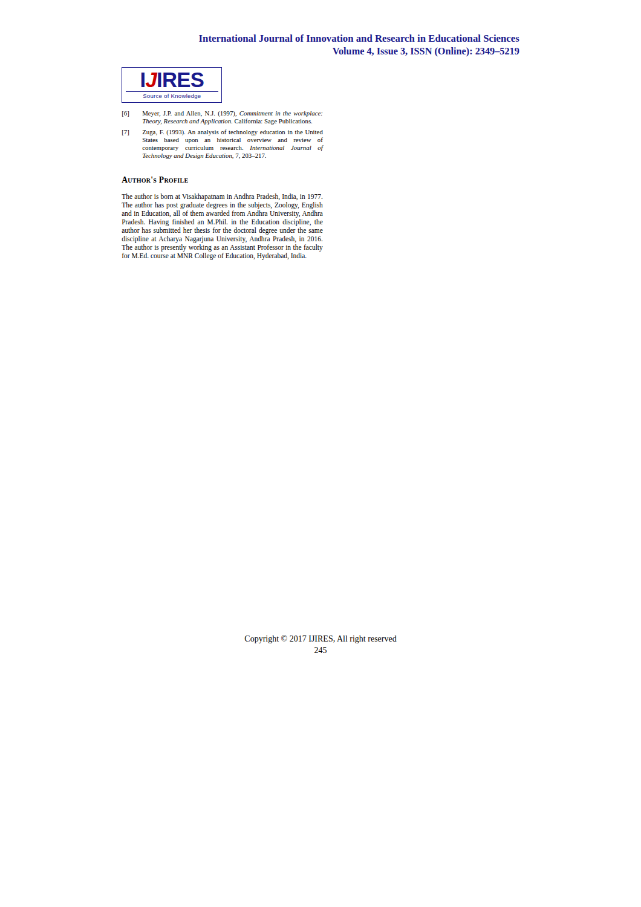International Journal of Innovation and Research in Educational Sciences
Volume 4, Issue 3, ISSN (Online): 2349–5219
IJIRES
Source of Knowledge
| [6] | Meyer, J.P. and Allen, N.J. (1997), Commitment in the workplace: Theory, Research and Application. California: Sage Publications. |
| [7] | Zuga, F. (1993). An analysis of technology education in the United States based upon an historical overview and review of contemporary curriculum research. International Journal of Technology and Design Education , 7, 203–217. |
Author's Profile
The author is born at Visakhapatnam in Andhra Pradesh, India, in 1977. The author has post graduate degrees in the subjects, Zoology, English and in Education, all of them awarded from Andhra University, Andhra Pradesh. Having finished an M.Phil. in the Education discipline, the author has submitted her thesis for the doctoral degree under the same discipline at Acharya Nagarjuna University, Andhra Pradesh, in 2016. The author is presently working as an Assistant Professor in the faculty for M.Ed. course at MNR College of Education, Hyderabad, India.
Copyright © 2017 IJIRES, All right reserved
245